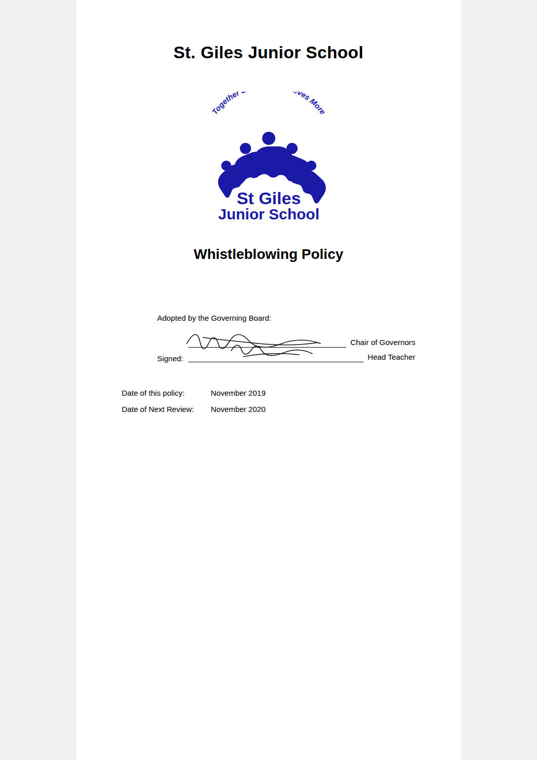St. Giles Junior School
Together Everyone Achieves More St Giles Junior School
Whistleblowing Policy
Adopted by the Governing Board:
Signed:
Chair of Governors
Head Teacher
| Date of this policy: | November 2019 |
| Date of Next Review: | November 2020 |